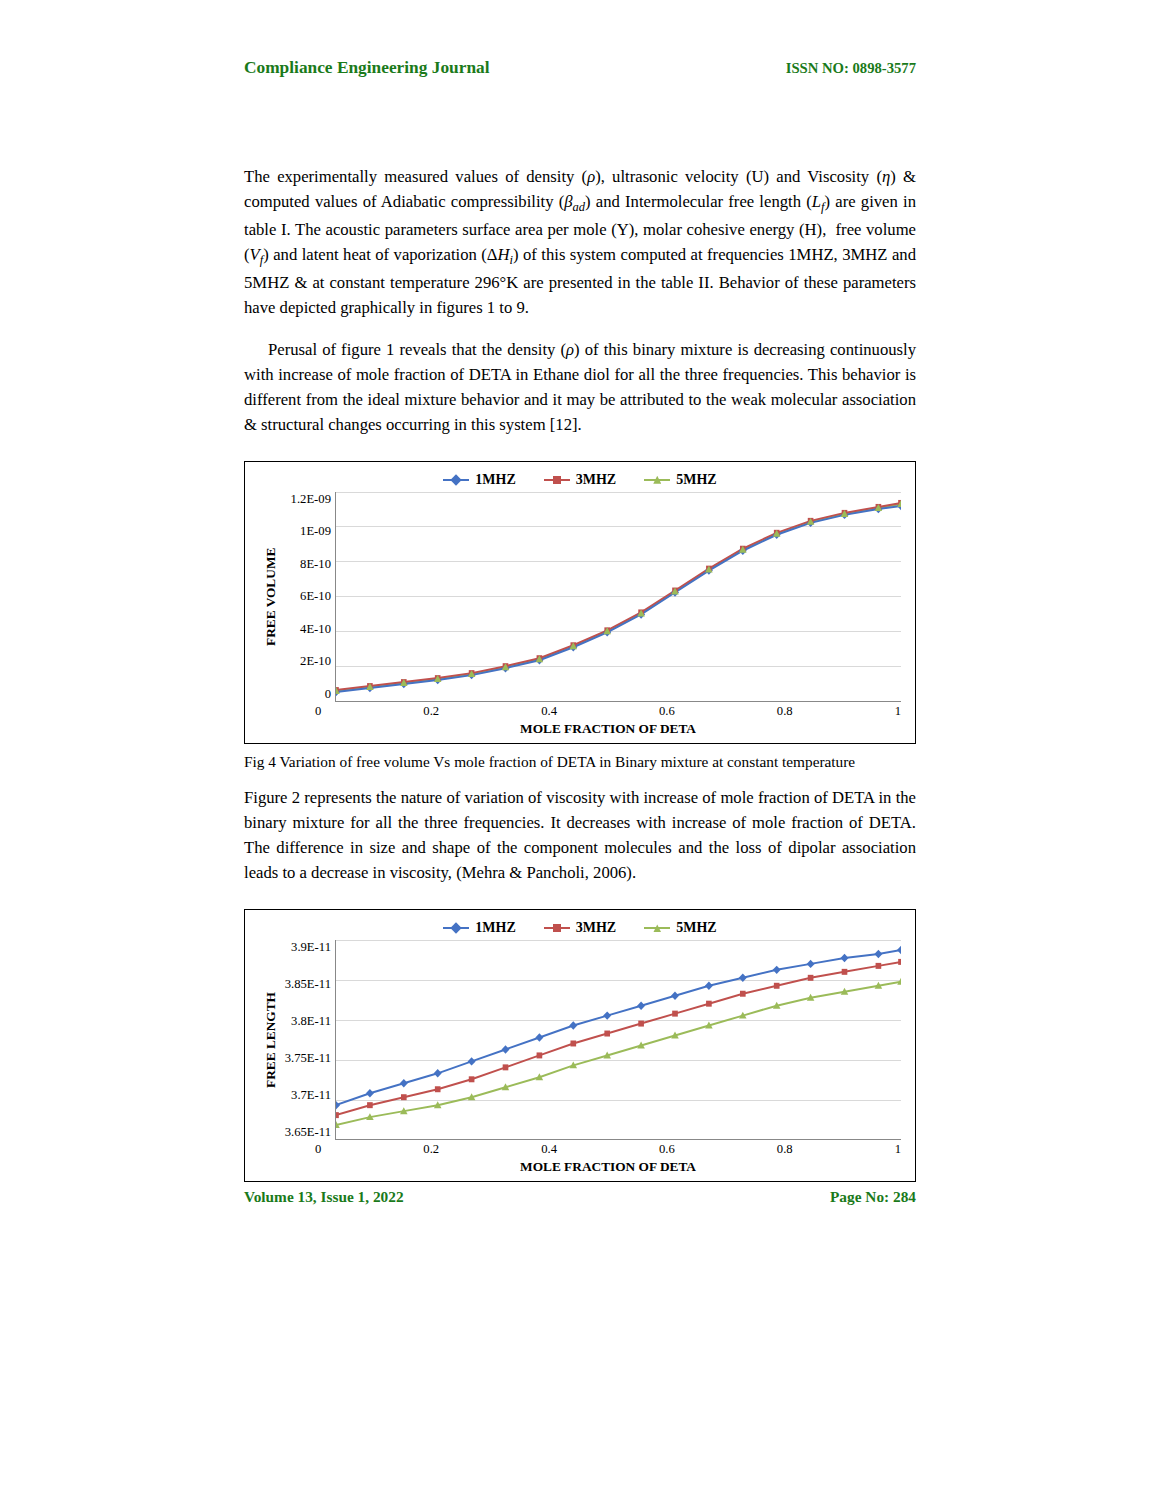Compliance Engineering Journal
ISSN NO: 0898-3577
The experimentally measured values of density (ρ), ultrasonic velocity (U) and Viscosity (η) & computed values of Adiabatic compressibility (βad) and Intermolecular free length (Lf) are given in table I. The acoustic parameters surface area per mole (Y), molar cohesive energy (H), free volume (Vf) and latent heat of vaporization (ΔHi) of this system computed at frequencies 1MHZ, 3MHZ and 5MHZ & at constant temperature 296°K are presented in the table II. Behavior of these parameters have depicted graphically in figures 1 to 9.
Perusal of figure 1 reveals that the density (ρ) of this binary mixture is decreasing continuously with increase of mole fraction of DETA in Ethane diol for all the three frequencies. This behavior is different from the ideal mixture behavior and it may be attributed to the weak molecular association & structural changes occurring in this system [12].
1MHZ 3MHZ 5MHZ
FREE VOLUME
1.2E-09
1E-09
8E-10
6E-10
4E-10
2E-10
0
00.20.40.60.81
MOLE FRACTION OF DETA
Fig 4 Variation of free volume Vs mole fraction of DETA in Binary mixture at constant temperature
Figure 2 represents the nature of variation of viscosity with increase of mole fraction of DETA in the binary mixture for all the three frequencies. It decreases with increase of mole fraction of DETA. The difference in size and shape of the component molecules and the loss of dipolar association leads to a decrease in viscosity, (Mehra & Pancholi, 2006).
1MHZ 3MHZ 5MHZ
FREE LENGTH
3.9E-11
3.85E-11
3.8E-11
3.75E-11
3.7E-11
3.65E-11
00.20.40.60.81
MOLE FRACTION OF DETA
Volume 13, Issue 1, 2022
Page No: 284